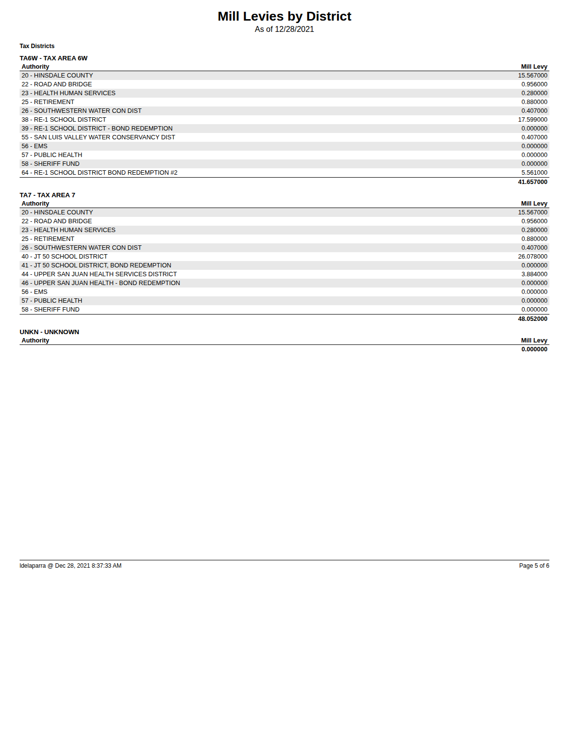Mill Levies by District
As of 12/28/2021
Tax Districts
TA6W - TAX AREA 6W
| Authority | Mill Levy |
| --- | --- |
| 20 - HINSDALE COUNTY | 15.567000 |
| 22 - ROAD AND BRIDGE | 0.956000 |
| 23 - HEALTH HUMAN SERVICES | 0.280000 |
| 25 - RETIREMENT | 0.880000 |
| 26 - SOUTHWESTERN WATER CON DIST | 0.407000 |
| 38 - RE-1 SCHOOL DISTRICT | 17.599000 |
| 39 - RE-1 SCHOOL DISTRICT - BOND REDEMPTION | 0.000000 |
| 55 - SAN LUIS VALLEY WATER CONSERVANCY DIST | 0.407000 |
| 56 - EMS | 0.000000 |
| 57 - PUBLIC HEALTH | 0.000000 |
| 58 - SHERIFF FUND | 0.000000 |
| 64 - RE-1 SCHOOL DISTRICT BOND REDEMPTION #2 | 5.561000 |
| | 41.657000 |
TA7 - TAX AREA 7
| Authority | Mill Levy |
| --- | --- |
| 20 - HINSDALE COUNTY | 15.567000 |
| 22 - ROAD AND BRIDGE | 0.956000 |
| 23 - HEALTH HUMAN SERVICES | 0.280000 |
| 25 - RETIREMENT | 0.880000 |
| 26 - SOUTHWESTERN WATER CON DIST | 0.407000 |
| 40 - JT 50 SCHOOL DISTRICT | 26.078000 |
| 41 - JT 50 SCHOOL DISTRICT, BOND REDEMPTION | 0.000000 |
| 44 - UPPER SAN JUAN HEALTH SERVICES DISTRICT | 3.884000 |
| 46 - UPPER SAN JUAN HEALTH - BOND REDEMPTION | 0.000000 |
| 56 - EMS | 0.000000 |
| 57 - PUBLIC HEALTH | 0.000000 |
| 58 - SHERIFF FUND | 0.000000 |
| | 48.052000 |
UNKN - UNKNOWN
| Authority | Mill Levy |
| --- | --- |
| | 0.000000 |
ldelaparra @ Dec 28, 2021 8:37:33 AM Page 5 of 6